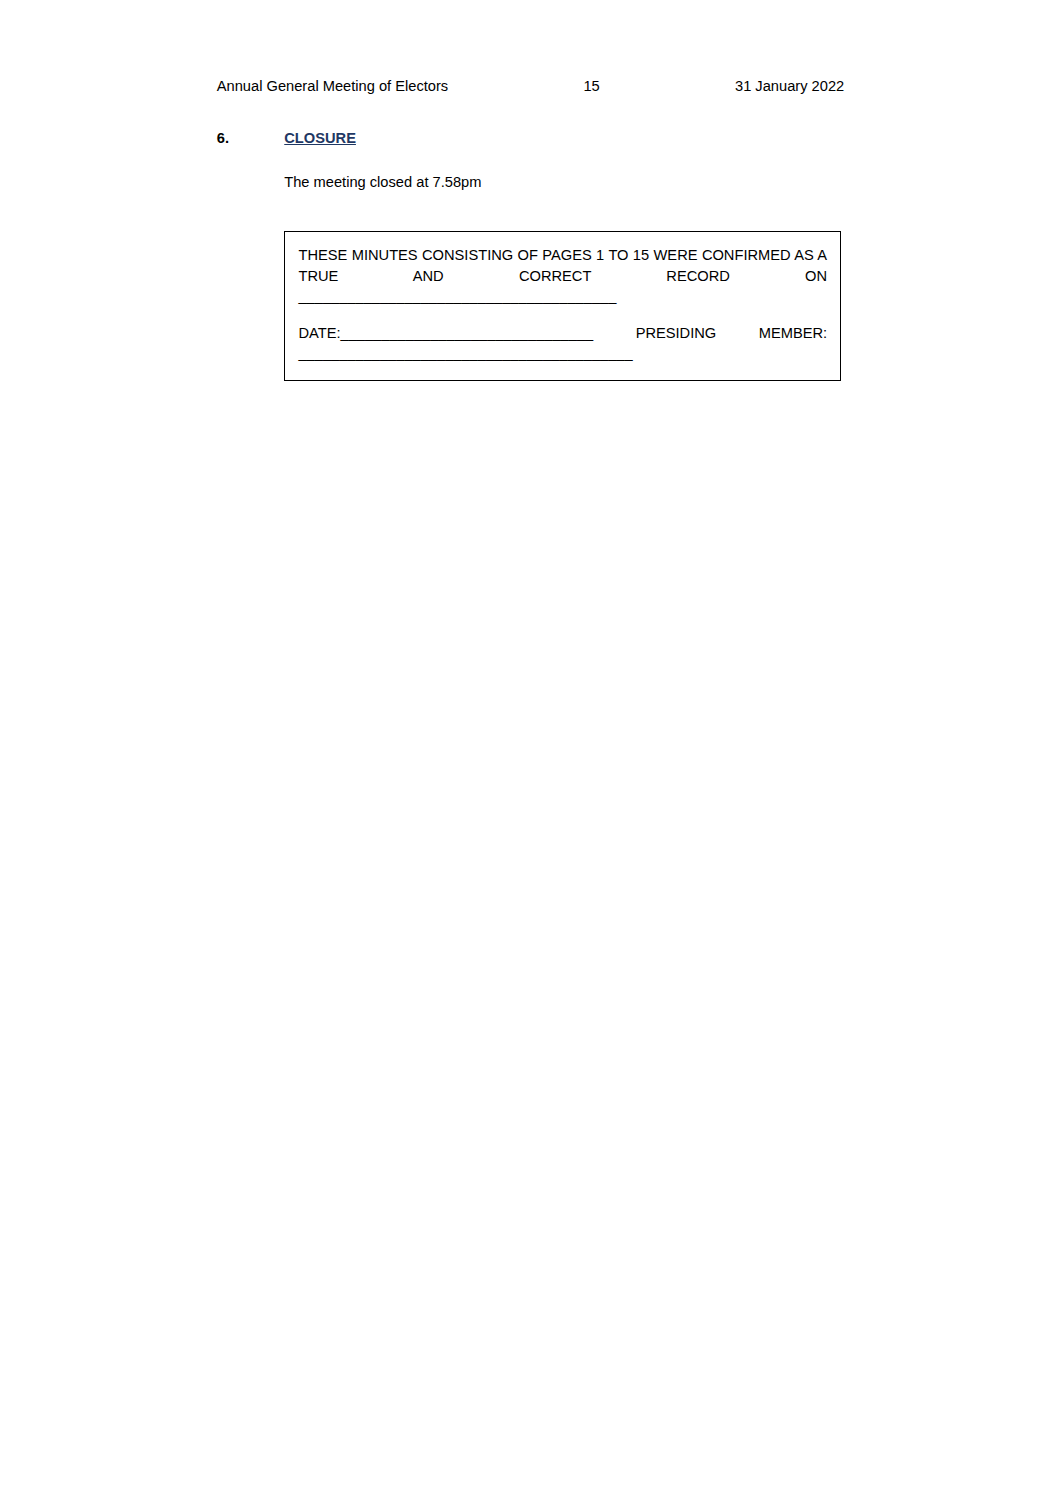Annual General Meeting of Electors
15
31 January 2022
6.
CLOSURE
The meeting closed at 7.58pm
THESE MINUTES CONSISTING OF PAGES 1 TO 15 WERE CONFIRMED AS A TRUE AND CORRECT RECORD ON _______________________________________
DATE:_______________________________ PRESIDING MEMBER: _________________________________________